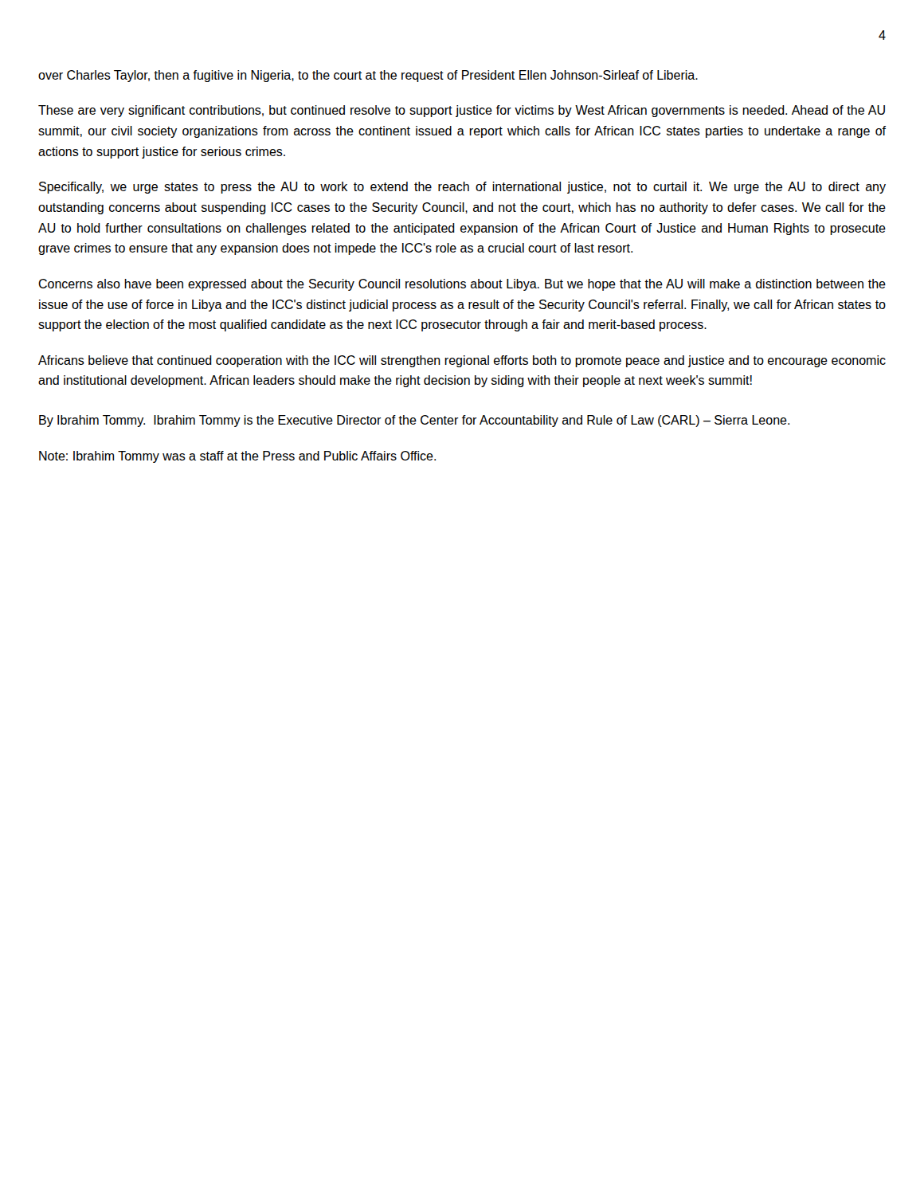4
over Charles Taylor, then a fugitive in Nigeria, to the court at the request of President Ellen Johnson-Sirleaf of Liberia.
These are very significant contributions, but continued resolve to support justice for victims by West African governments is needed. Ahead of the AU summit, our civil society organizations from across the continent issued a report which calls for African ICC states parties to undertake a range of actions to support justice for serious crimes.
Specifically, we urge states to press the AU to work to extend the reach of international justice, not to curtail it. We urge the AU to direct any outstanding concerns about suspending ICC cases to the Security Council, and not the court, which has no authority to defer cases. We call for the AU to hold further consultations on challenges related to the anticipated expansion of the African Court of Justice and Human Rights to prosecute grave crimes to ensure that any expansion does not impede the ICC's role as a crucial court of last resort.
Concerns also have been expressed about the Security Council resolutions about Libya. But we hope that the AU will make a distinction between the issue of the use of force in Libya and the ICC's distinct judicial process as a result of the Security Council's referral. Finally, we call for African states to support the election of the most qualified candidate as the next ICC prosecutor through a fair and merit-based process.
Africans believe that continued cooperation with the ICC will strengthen regional efforts both to promote peace and justice and to encourage economic and institutional development. African leaders should make the right decision by siding with their people at next week's summit!
By Ibrahim Tommy. Ibrahim Tommy is the Executive Director of the Center for Accountability and Rule of Law (CARL) – Sierra Leone.
Note: Ibrahim Tommy was a staff at the Press and Public Affairs Office.